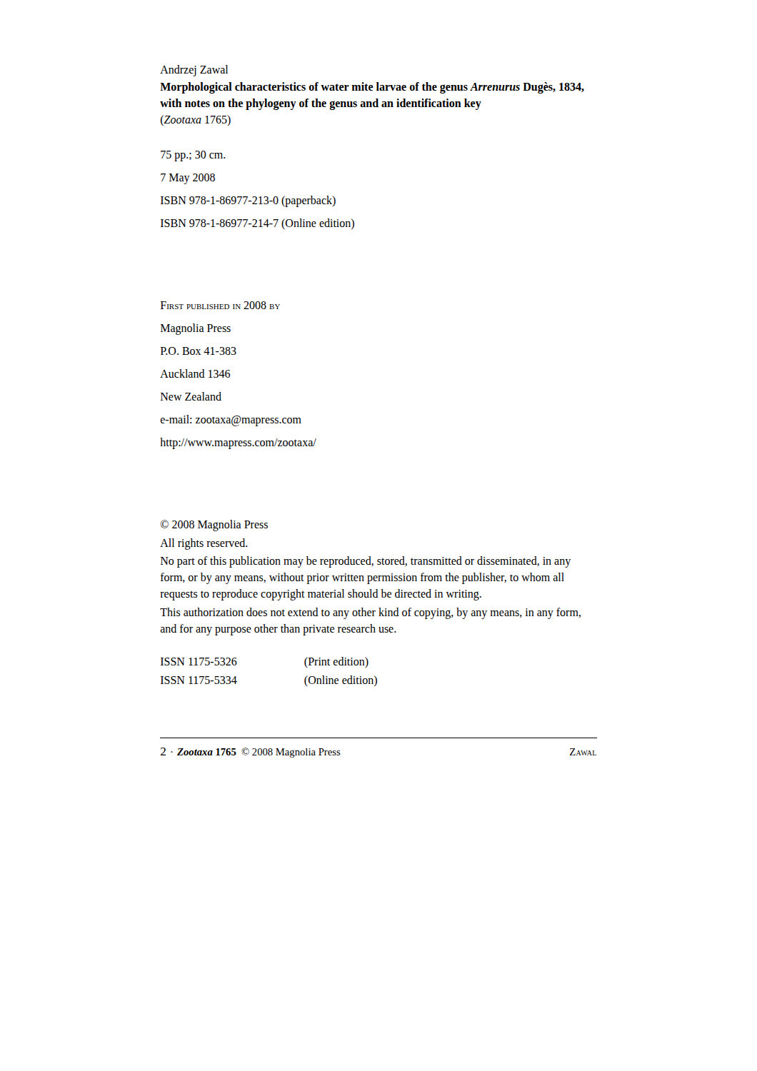Andrzej Zawal
Morphological characteristics of water mite larvae of the genus Arrenurus Dugès, 1834, with notes on the phylogeny of the genus and an identification key
(Zootaxa 1765)
75 pp.; 30 cm.
7 May 2008
ISBN 978-1-86977-213-0 (paperback)
ISBN 978-1-86977-214-7 (Online edition)
First published in 2008 by
Magnolia Press
P.O. Box 41-383
Auckland 1346
New Zealand
e-mail: zootaxa@mapress.com
http://www.mapress.com/zootaxa/
© 2008 Magnolia Press
All rights reserved.
No part of this publication may be reproduced, stored, transmitted or disseminated, in any form, or by any means, without prior written permission from the publisher, to whom all requests to reproduce copyright material should be directed in writing.
This authorization does not extend to any other kind of copying, by any means, in any form, and for any purpose other than private research use.
| ISSN 1175-5326 | (Print edition) |
| ISSN 1175-5334 | (Online edition) |
2·Zootaxa 1765 © 2008 Magnolia Press
Zawal